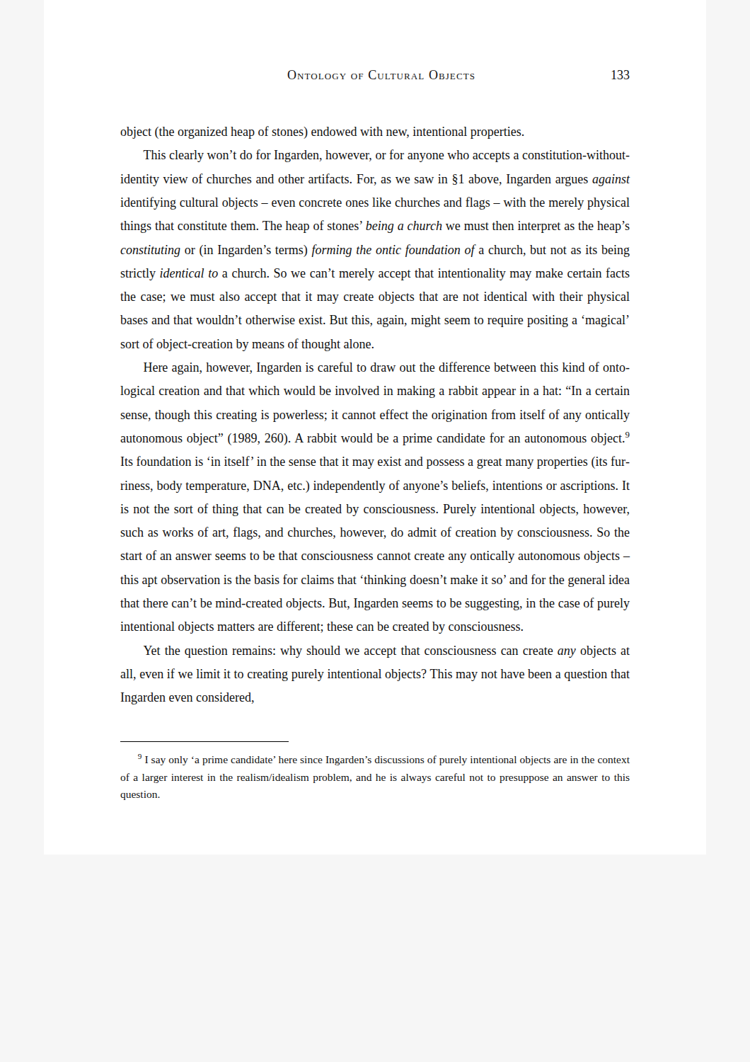Ontology of Cultural Objects 133
object (the organized heap of stones) endowed with new, intentional properties.
This clearly won’t do for Ingarden, however, or for anyone who accepts a constitution-without-identity view of churches and other artifacts. For, as we saw in §1 above, Ingarden argues against identifying cultural objects – even concrete ones like churches and flags – with the merely physical things that constitute them. The heap of stones’ being a church we must then interpret as the heap’s constituting or (in Ingarden’s terms) forming the ontic foundation of a church, but not as its being strictly identical to a church. So we can’t merely accept that intentionality may make certain facts the case; we must also accept that it may create objects that are not identical with their physical bases and that wouldn’t otherwise exist. But this, again, might seem to require positing a ‘magical’ sort of object-creation by means of thought alone.
Here again, however, Ingarden is careful to draw out the difference between this kind of ontological creation and that which would be involved in making a rabbit appear in a hat: “In a certain sense, though this creating is powerless; it cannot effect the origination from itself of any ontically autonomous object” (1989, 260). A rabbit would be a prime candidate for an autonomous object.9 Its foundation is ‘in itself’ in the sense that it may exist and possess a great many properties (its furriness, body temperature, DNA, etc.) independently of anyone’s beliefs, intentions or ascriptions. It is not the sort of thing that can be created by consciousness. Purely intentional objects, however, such as works of art, flags, and churches, however, do admit of creation by consciousness. So the start of an answer seems to be that consciousness cannot create any ontically autonomous objects – this apt observation is the basis for claims that ‘thinking doesn’t make it so’ and for the general idea that there can’t be mind-created objects. But, Ingarden seems to be suggesting, in the case of purely intentional objects matters are different; these can be created by consciousness.
Yet the question remains: why should we accept that consciousness can create any objects at all, even if we limit it to creating purely intentional objects? This may not have been a question that Ingarden even considered,
9 I say only ‘a prime candidate’ here since Ingarden’s discussions of purely intentional objects are in the context of a larger interest in the realism/idealism problem, and he is always careful not to presuppose an answer to this question.